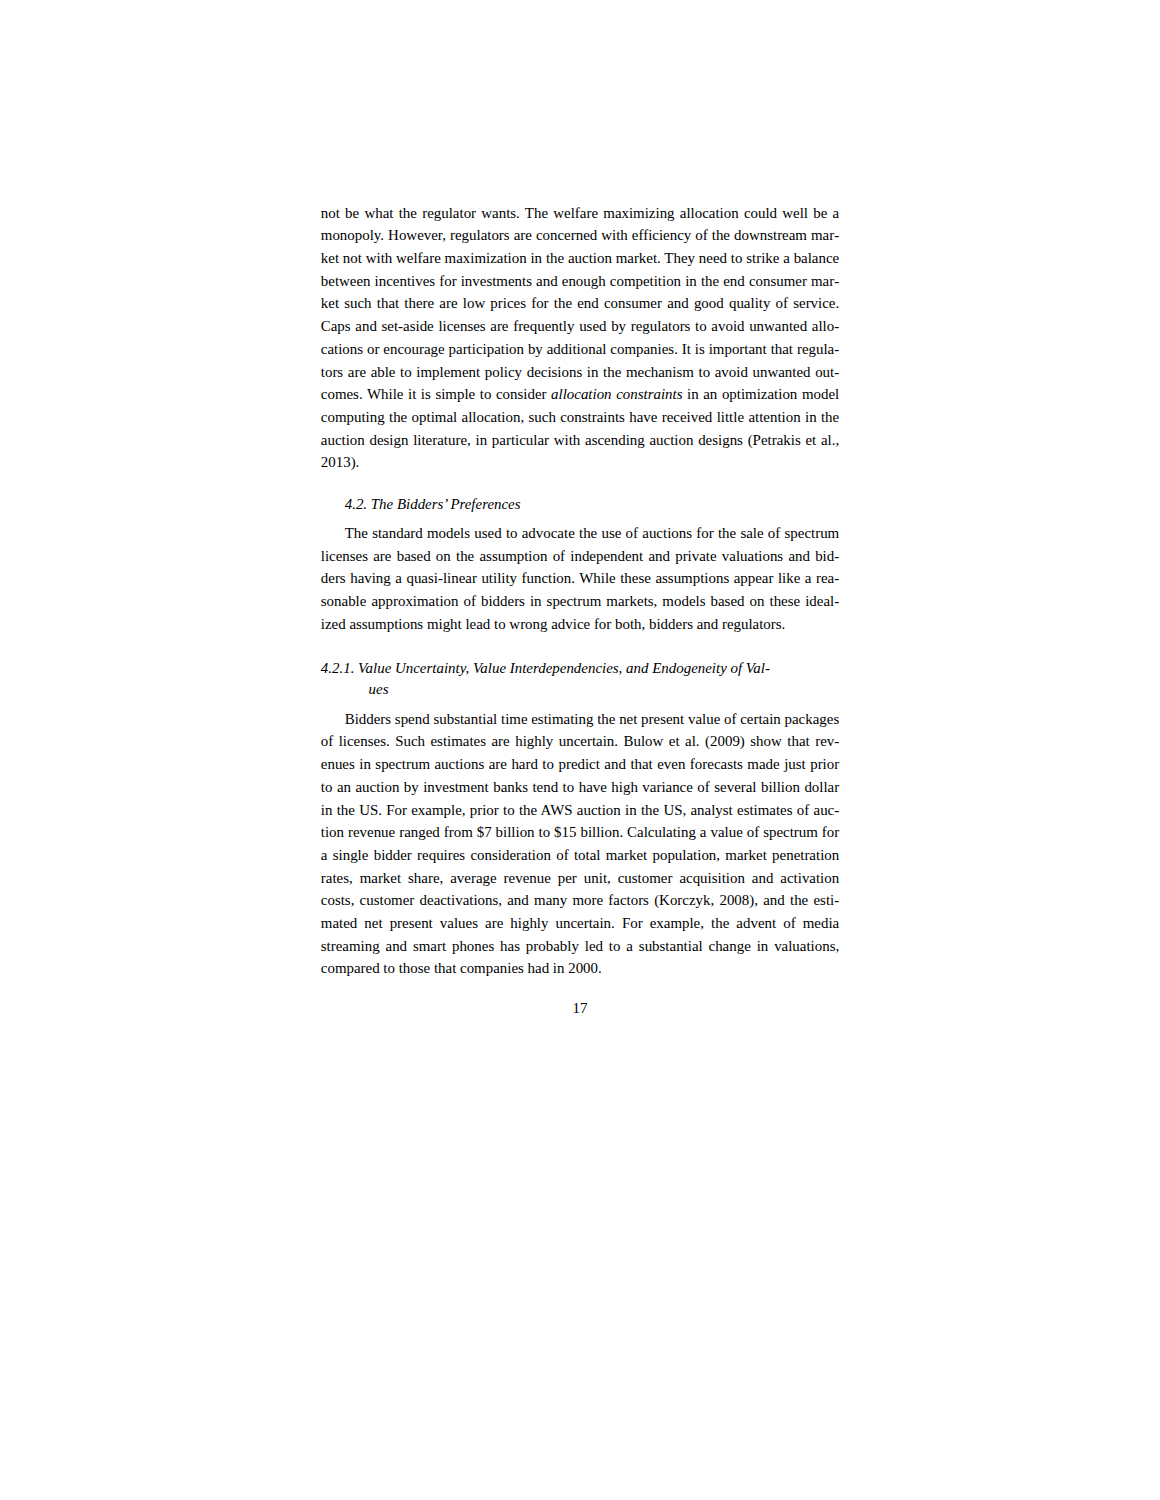not be what the regulator wants. The welfare maximizing allocation could well be a monopoly. However, regulators are concerned with efficiency of the downstream market not with welfare maximization in the auction market. They need to strike a balance between incentives for investments and enough competition in the end consumer market such that there are low prices for the end consumer and good quality of service. Caps and set-aside licenses are frequently used by regulators to avoid unwanted allocations or encourage participation by additional companies. It is important that regulators are able to implement policy decisions in the mechanism to avoid unwanted outcomes. While it is simple to consider allocation constraints in an optimization model computing the optimal allocation, such constraints have received little attention in the auction design literature, in particular with ascending auction designs (Petrakis et al., 2013).
4.2. The Bidders’ Preferences
The standard models used to advocate the use of auctions for the sale of spectrum licenses are based on the assumption of independent and private valuations and bidders having a quasi-linear utility function. While these assumptions appear like a reasonable approximation of bidders in spectrum markets, models based on these idealized assumptions might lead to wrong advice for both, bidders and regulators.
4.2.1. Value Uncertainty, Value Interdependencies, and Endogeneity of Val-ues
Bidders spend substantial time estimating the net present value of certain packages of licenses. Such estimates are highly uncertain. Bulow et al. (2009) show that revenues in spectrum auctions are hard to predict and that even forecasts made just prior to an auction by investment banks tend to have high variance of several billion dollar in the US. For example, prior to the AWS auction in the US, analyst estimates of auction revenue ranged from $7 billion to $15 billion. Calculating a value of spectrum for a single bidder requires consideration of total market population, market penetration rates, market share, average revenue per unit, customer acquisition and activation costs, customer deactivations, and many more factors (Korczyk, 2008), and the estimated net present values are highly uncertain. For example, the advent of media streaming and smart phones has probably led to a substantial change in valuations, compared to those that companies had in 2000.
17